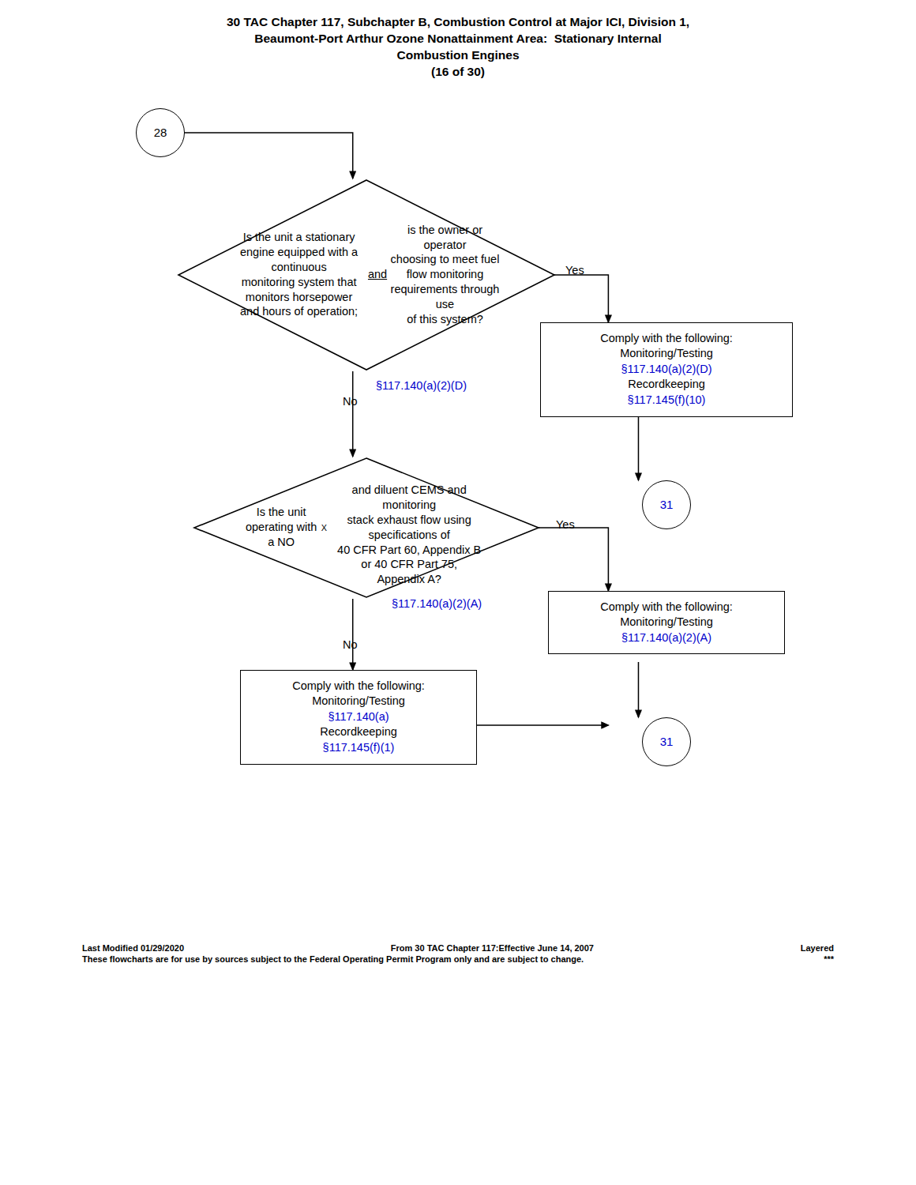30 TAC Chapter 117, Subchapter B, Combustion Control at Major ICI, Division 1,
Beaumont-Port Arthur Ozone Nonattainment Area: Stationary Internal
Combustion Engines
(16 of 30)
28
Is the unit a stationary
engine equipped with a continuous
monitoring system that monitors horsepower
and hours of operation; and is the owner or operator
choosing to meet fuel flow monitoring
requirements through use
of this system?
Yes
§117.140(a)(2)(D)
No
Comply with the following:
Monitoring/Testing
§117.140(a)(2)(D)
Recordkeeping
§117.145(f)(10)
31
Is the unit
operating with a NOX
and diluent CEMS and monitoring
stack exhaust flow using specifications of
40 CFR Part 60, Appendix B
or 40 CFR Part 75,
Appendix A?
Yes
§117.140(a)(2)(A)
No
Comply with the following:
Monitoring/Testing
§117.140(a)(2)(A)
Comply with the following:
Monitoring/Testing
§117.140(a)
Recordkeeping
§117.145(f)(1)
31
Last Modified 01/29/2020
From 30 TAC Chapter 117:Effective June 14, 2007
Layered
These flowcharts are for use by sources subject to the Federal Operating Permit Program only and are subject to change.
***